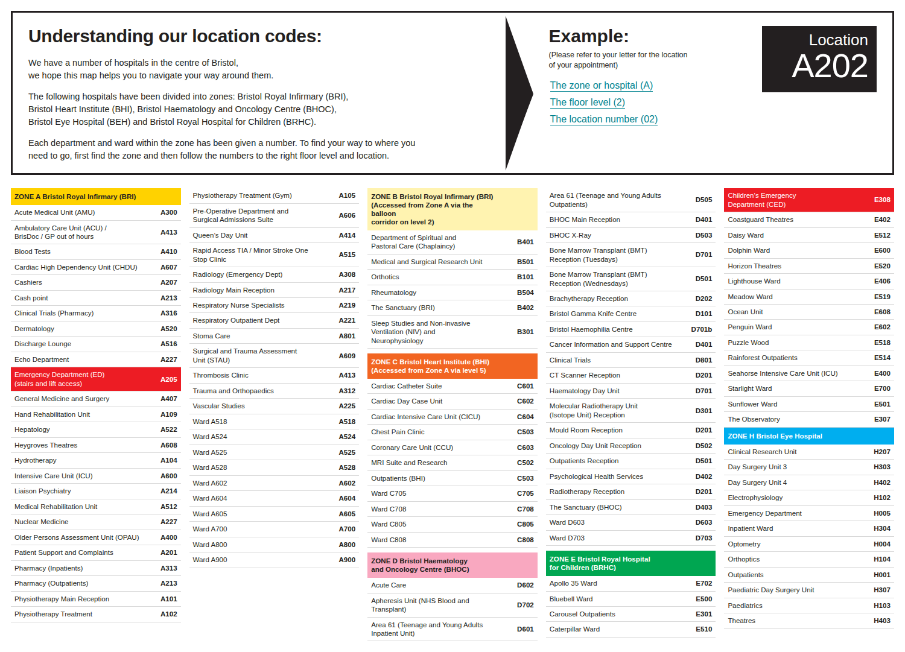Understanding our location codes:
We have a number of hospitals in the centre of Bristol,
we hope this map helps you to navigate your way around them.
The following hospitals have been divided into zones: Bristol Royal Infirmary (BRI),
Bristol Heart Institute (BHI), Bristol Haematology and Oncology Centre (BHOC),
Bristol Eye Hospital (BEH) and Bristol Royal Hospital for Children (BRHC).
Each department and ward within the zone has been given a number. To find your way to where you
need to go, first find the zone and then follow the numbers to the right floor level and location.
Example:
(Please refer to your letter for the location of your appointment)
The zone or hospital (A)
The floor level (2)
The location number (02)
Location
A202
| ZONE A Bristol Royal Infirmary (BRI) | |
| Acute Medical Unit (AMU) | A300 |
| Ambulatory Care Unit (ACU) / BrisDoc / GP out of hours | A413 |
| Blood Tests | A410 |
| Cardiac High Dependency Unit (CHDU) | A607 |
| Cashiers | A207 |
| Cash point | A213 |
| Clinical Trials (Pharmacy) | A316 |
| Dermatology | A520 |
| Discharge Lounge | A516 |
| Echo Department | A227 |
| Emergency Department (ED) (stairs and lift access) | A205 |
| General Medicine and Surgery | A407 |
| Hand Rehabilitation Unit | A109 |
| Hepatology | A522 |
| Heygroves Theatres | A608 |
| Hydrotherapy | A104 |
| Intensive Care Unit (ICU) | A600 |
| Liaison Psychiatry | A214 |
| Medical Rehabilitation Unit | A512 |
| Nuclear Medicine | A227 |
| Older Persons Assessment Unit (OPAU) | A400 |
| Patient Support and Complaints | A201 |
| Pharmacy (Inpatients) | A313 |
| Pharmacy (Outpatients) | A213 |
| Physiotherapy Main Reception | A101 |
| Physiotherapy Treatment | A102 |
| Physiotherapy Treatment (Gym) | A105 |
| Pre-Operative Department and Surgical Admissions Suite | A606 |
| Queen’s Day Unit | A414 |
| Rapid Access TIA / Minor Stroke One Stop Clinic | A515 |
| Radiology (Emergency Dept) | A308 |
| Radiology Main Reception | A217 |
| Respiratory Nurse Specialists | A219 |
| Respiratory Outpatient Dept | A221 |
| Stoma Care | A801 |
| Surgical and Trauma Assessment Unit (STAU) | A609 |
| Thrombosis Clinic | A413 |
| Trauma and Orthopaedics | A312 |
| Vascular Studies | A225 |
| Ward A518 | A518 |
| Ward A524 | A524 |
| Ward A525 | A525 |
| Ward A528 | A528 |
| Ward A602 | A602 |
| Ward A604 | A604 |
| Ward A605 | A605 |
| Ward A700 | A700 |
| Ward A800 | A800 |
| Ward A900 | A900 |
| ZONE B Bristol Royal Infirmary (BRI) (Accessed from Zone A via the balloon corridor on level 2) | |
| Department of Spiritual and Pastoral Care (Chaplaincy) | B401 |
| Medical and Surgical Research Unit | B501 |
| Orthotics | B101 |
| Rheumatology | B504 |
| The Sanctuary (BRI) | B402 |
| Sleep Studies and Non-invasive Ventilation (NIV) and Neurophysiology | B301 |
| ZONE C Bristol Heart Institute (BHI) (Accessed from Zone A via level 5) | |
| Cardiac Catheter Suite | C601 |
| Cardiac Day Case Unit | C602 |
| Cardiac Intensive Care Unit (CICU) | C604 |
| Chest Pain Clinic | C503 |
| Coronary Care Unit (CCU) | C603 |
| MRI Suite and Research | C502 |
| Outpatients (BHI) | C503 |
| Ward C705 | C705 |
| Ward C708 | C708 |
| Ward C805 | C805 |
| Ward C808 | C808 |
| ZONE D Bristol Haematology and Oncology Centre (BHOC) | |
| Acute Care | D602 |
| Apheresis Unit (NHS Blood and Transplant) | D702 |
| Area 61 (Teenage and Young Adults Inpatient Unit) | D601 |
| Area 61 (Teenage and Young Adults Outpatients) | D505 |
| BHOC Main Reception | D401 |
| BHOC X-Ray | D503 |
| Bone Marrow Transplant (BMT) Reception (Tuesdays) | D701 |
| Bone Marrow Transplant (BMT) Reception (Wednesdays) | D501 |
| Brachytherapy Reception | D202 |
| Bristol Gamma Knife Centre | D101 |
| Bristol Haemophilia Centre | D701b |
| Cancer Information and Support Centre | D401 |
| Clinical Trials | D801 |
| CT Scanner Reception | D201 |
| Haematology Day Unit | D701 |
| Molecular Radiotherapy Unit (Isotope Unit) Reception | D301 |
| Mould Room Reception | D201 |
| Oncology Day Unit Reception | D502 |
| Outpatients Reception | D501 |
| Psychological Health Services | D402 |
| Radiotherapy Reception | D201 |
| The Sanctuary (BHOC) | D403 |
| Ward D603 | D603 |
| Ward D703 | D703 |
| ZONE E Bristol Royal Hospital for Children (BRHC) | |
| Apollo 35 Ward | E702 |
| Bluebell Ward | E500 |
| Carousel Outpatients | E301 |
| Caterpillar Ward | E510 |
| Children’s Emergency Department (CED) | E308 |
| Coastguard Theatres | E402 |
| Daisy Ward | E512 |
| Dolphin Ward | E600 |
| Horizon Theatres | E520 |
| Lighthouse Ward | E406 |
| Meadow Ward | E519 |
| Ocean Unit | E608 |
| Penguin Ward | E602 |
| Puzzle Wood | E518 |
| Rainforest Outpatients | E514 |
| Seahorse Intensive Care Unit (ICU) | E400 |
| Starlight Ward | E700 |
| Sunflower Ward | E501 |
| The Observatory | E307 |
| ZONE H Bristol Eye Hospital | |
| Clinical Research Unit | H207 |
| Day Surgery Unit 3 | H303 |
| Day Surgery Unit 4 | H402 |
| Electrophysiology | H102 |
| Emergency Department | H005 |
| Inpatient Ward | H304 |
| Optometry | H004 |
| Orthoptics | H104 |
| Outpatients | H001 |
| Paediatric Day Surgery Unit | H307 |
| Paediatrics | H103 |
| Theatres | H403 |